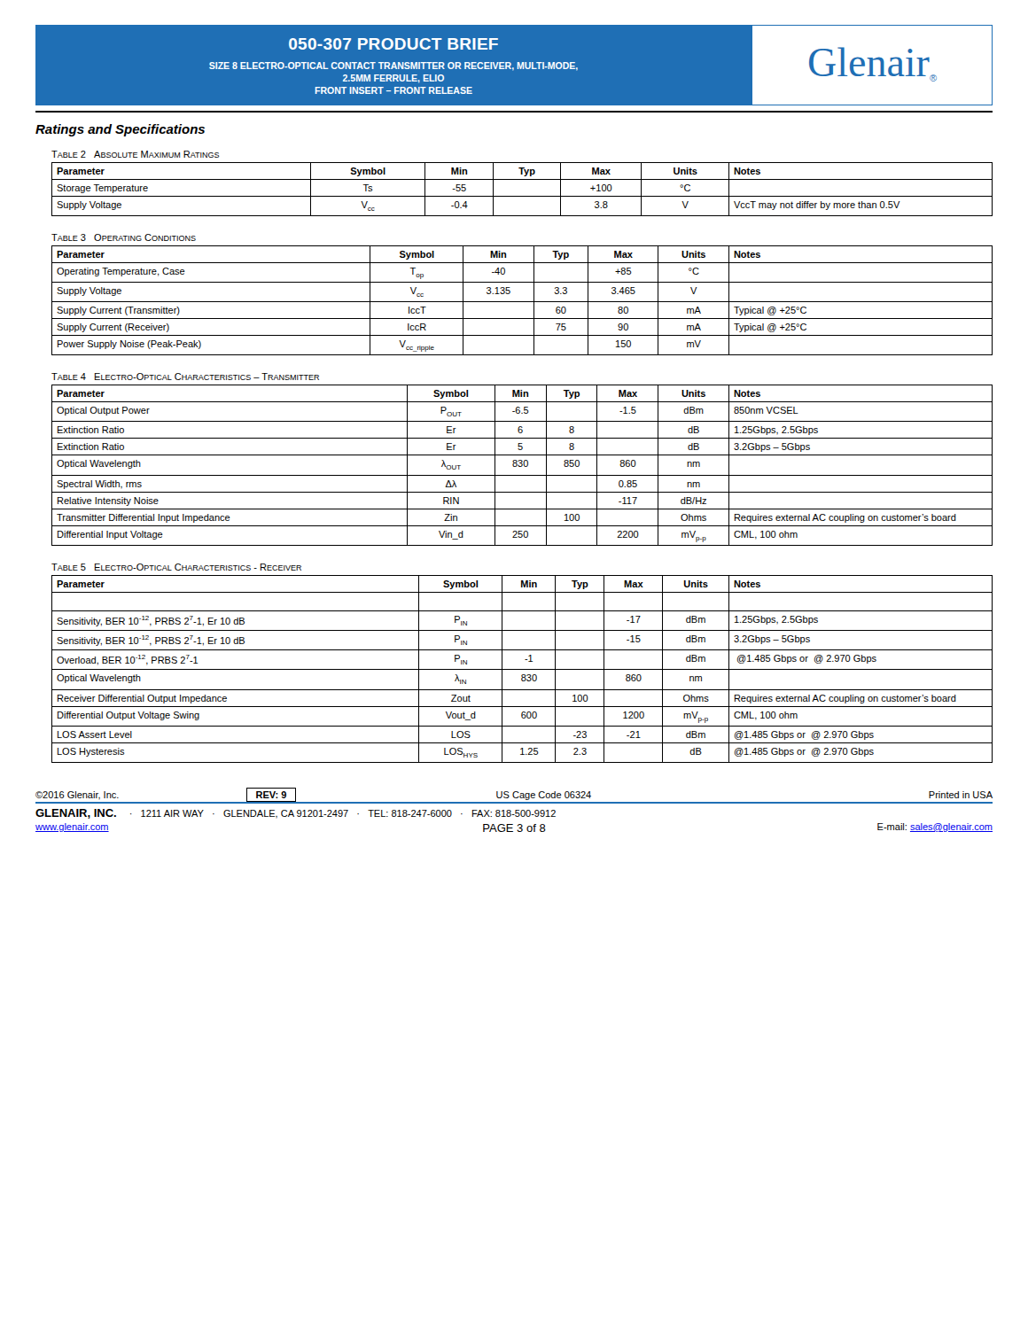050-307 PRODUCT BRIEF
SIZE 8 ELECTRO-OPTICAL CONTACT TRANSMITTER OR RECEIVER, MULTI-MODE,
2.5MM FERRULE, ELIO
FRONT INSERT – FRONT RELEASE
Glenair®
Ratings and Specifications
TABLE 2 ABSOLUTE MAXIMUM RATINGS
| Parameter | Symbol | Min | Typ | Max | Units | Notes |
| --- | --- | --- | --- | --- | --- | --- |
| Storage Temperature | Ts | -55 | | +100 | °C | |
| Supply Voltage | V cc | -0.4 | | 3.8 | V | VccT may not differ by more than 0.5V |
TABLE 3 OPERATING CONDITIONS
| Parameter | Symbol | Min | Typ | Max | Units | Notes |
| --- | --- | --- | --- | --- | --- | --- |
| Operating Temperature, Case | T op | -40 | | +85 | °C | |
| Supply Voltage | V cc | 3.135 | 3.3 | 3.465 | V | |
| Supply Current (Transmitter) | IccT | | 60 | 80 | mA | Typical @ +25°C |
| Supply Current (Receiver) | IccR | | 75 | 90 | mA | Typical @ +25°C |
| Power Supply Noise (Peak-Peak) | V cc_ripple | | | 150 | mV | |
TABLE 4 ELECTRO-OPTICAL CHARACTERISTICS – TRANSMITTER
| Parameter | Symbol | Min | Typ | Max | Units | Notes |
| --- | --- | --- | --- | --- | --- | --- |
| Optical Output Power | P OUT | -6.5 | | -1.5 | dBm | 850nm VCSEL |
| Extinction Ratio | Er | 6 | 8 | | dB | 1.25Gbps, 2.5Gbps |
| Extinction Ratio | Er | 5 | 8 | | dB | 3.2Gbps – 5Gbps |
| Optical Wavelength | λ OUT | 830 | 850 | 860 | nm | |
| Spectral Width, rms | Δλ | | | 0.85 | nm | |
| Relative Intensity Noise | RIN | | | -117 | dB/Hz | |
| Transmitter Differential Input Impedance | Zin | | 100 | | Ohms | Requires external AC coupling on customer’s board |
| Differential Input Voltage | Vin_d | 250 | | 2200 | mV p-p | CML, 100 ohm |
TABLE 5 ELECTRO-OPTICAL CHARACTERISTICS - RECEIVER
| Parameter | Symbol | Min | Typ | Max | Units | Notes |
| --- | --- | --- | --- | --- | --- | --- |
| Sensitivity, BER 10 -12 , PRBS 2 7 -1, Er 10 dB | P IN | | | -17 | dBm | 1.25Gbps, 2.5Gbps |
| Sensitivity, BER 10 -12 , PRBS 2 7 -1, Er 10 dB | P IN | | | -15 | dBm | 3.2Gbps – 5Gbps |
| Overload, BER 10 -12 , PRBS 2 7 -1 | P IN | -1 | | | dBm | @1.485 Gbps or @ 2.970 Gbps |
| Optical Wavelength | λ IN | 830 | | 860 | nm | |
| Receiver Differential Output Impedance | Zout | | 100 | | Ohms | Requires external AC coupling on customer’s board |
| Differential Output Voltage Swing | Vout_d | 600 | | 1200 | mV p-p | CML, 100 ohm |
| LOS Assert Level | LOS | | -23 | -21 | dBm | @1.485 Gbps or @ 2.970 Gbps |
| LOS Hysteresis | LOS HYS | 1.25 | 2.3 | | dB | @1.485 Gbps or @ 2.970 Gbps |
©2016 Glenair, Inc.
REV: 9
US Cage Code 06324
Printed in USA
GLENAIR, INC.
· 1211 AIR WAY · GLENDALE, CA 91201-2497 · TEL: 818-247-6000 · FAX: 818-500-9912
www.glenair.com
PAGE 3 of 8
E-mail: sales@glenair.com